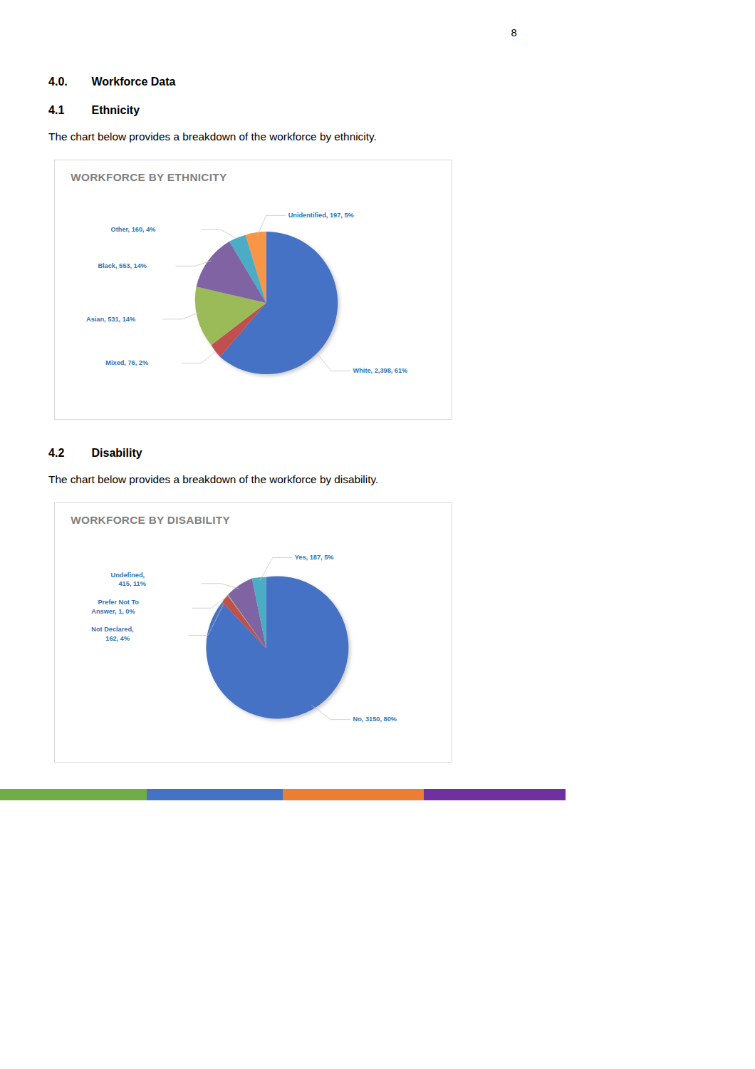8
4.0. Workforce Data
4.1 Ethnicity
The chart below provides a breakdown of the workforce by ethnicity.
WORKFORCE BY ETHNICITY
Unidentified, 197, 5% Other, 160, 4% Black, 553, 14% Asian, 531, 14% Mixed, 76, 2% White, 2,398, 61%
4.2 Disability
The chart below provides a breakdown of the workforce by disability.
WORKFORCE BY DISABILITY
Yes, 187, 5% Undefined, 415, 11% Prefer Not To Answer, 1, 0% Not Declared, 162, 4% No, 3150, 80%